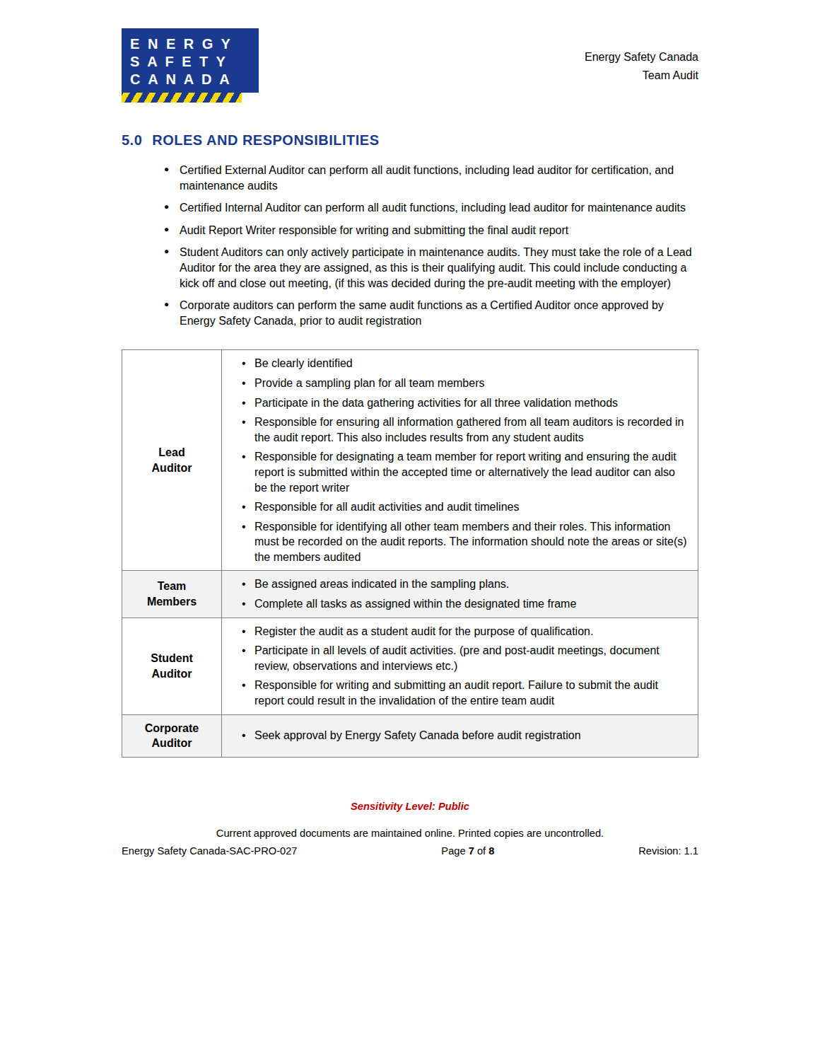E N E R G Y S A F E T Y C A N A D A
Energy Safety Canada
Team Audit
5.0 ROLES AND RESPONSIBILITIES
Certified External Auditor can perform all audit functions, including lead auditor for certification, and maintenance audits
Certified Internal Auditor can perform all audit functions, including lead auditor for maintenance audits
Audit Report Writer responsible for writing and submitting the final audit report
Student Auditors can only actively participate in maintenance audits. They must take the role of a Lead Auditor for the area they are assigned, as this is their qualifying audit. This could include conducting a kick off and close out meeting, (if this was decided during the pre-audit meeting with the employer)
Corporate auditors can perform the same audit functions as a Certified Auditor once approved by Energy Safety Canada, prior to audit registration
| Lead Auditor | Be clearly identified Provide a sampling plan for all team members Participate in the data gathering activities for all three validation methods Responsible for ensuring all information gathered from all team auditors is recorded in the audit report. This also includes results from any student audits Responsible for designating a team member for report writing and ensuring the audit report is submitted within the accepted time or alternatively the lead auditor can also be the report writer Responsible for all audit activities and audit timelines Responsible for identifying all other team members and their roles. This information must be recorded on the audit reports. The information should note the areas or site(s) the members audited |
| Team Members | Be assigned areas indicated in the sampling plans. Complete all tasks as assigned within the designated time frame |
| Student Auditor | Register the audit as a student audit for the purpose of qualification. Participate in all levels of audit activities. (pre and post-audit meetings, document review, observations and interviews etc.) Responsible for writing and submitting an audit report. Failure to submit the audit report could result in the invalidation of the entire team audit |
| Corporate Auditor | Seek approval by Energy Safety Canada before audit registration |
Sensitivity Level: Public
Current approved documents are maintained online. Printed copies are uncontrolled.
Energy Safety Canada-SAC-PRO-027
Page 7 of 8
Revision: 1.1